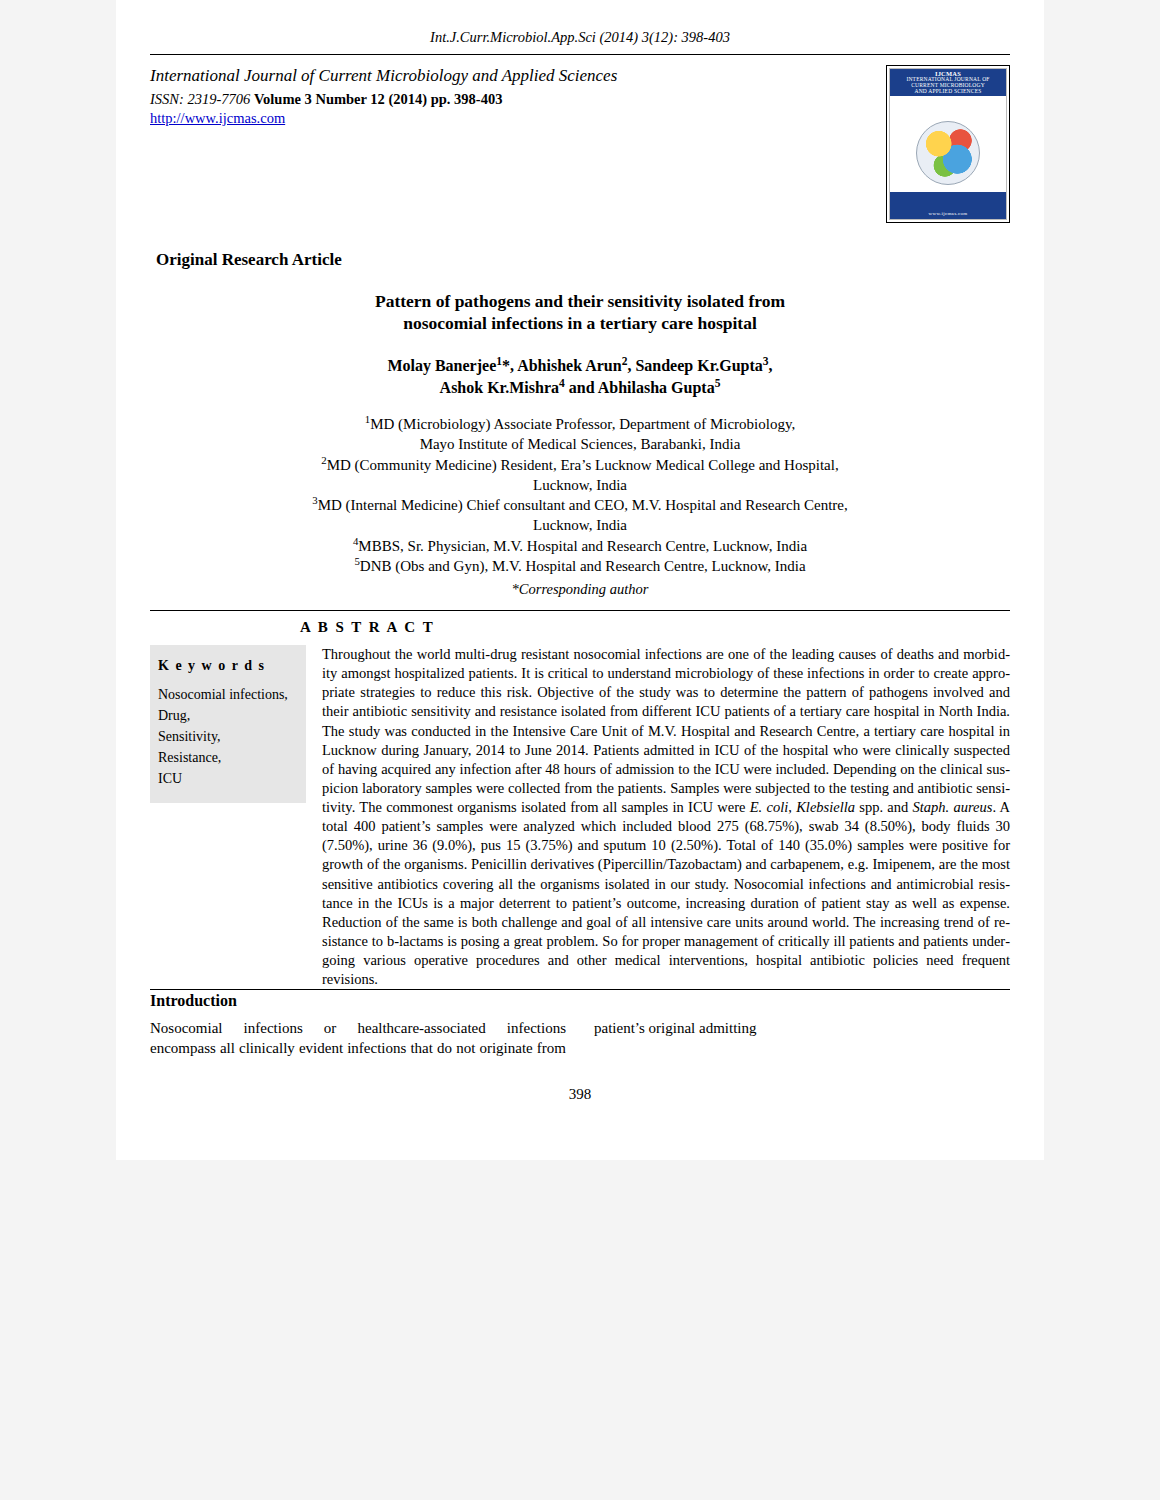Int.J.Curr.Microbiol.App.Sci (2014) 3(12): 398-403
International Journal of Current Microbiology and Applied Sciences
ISSN: 2319-7706 Volume 3 Number 12 (2014) pp. 398-403
http://www.ijcmas.com
IJCMAS
INTERNATIONAL JOURNAL OF
CURRENT MICROBIOLOGY
AND APPLIED SCIENCES
www.ijcmas.com
Original Research Article
Pattern of pathogens and their sensitivity isolated from
nosocomial infections in a tertiary care hospital
Molay Banerjee1*, Abhishek Arun2, Sandeep Kr.Gupta3,
Ashok Kr.Mishra4 and Abhilasha Gupta5
1MD (Microbiology) Associate Professor, Department of Microbiology,
Mayo Institute of Medical Sciences, Barabanki, India
2MD (Community Medicine) Resident, Era’s Lucknow Medical College and Hospital,
Lucknow, India
3MD (Internal Medicine) Chief consultant and CEO, M.V. Hospital and Research Centre,
Lucknow, India
4MBBS, Sr. Physician, M.V. Hospital and Research Centre, Lucknow, India
5DNB (Obs and Gyn), M.V. Hospital and Research Centre, Lucknow, India
*Corresponding author
A B S T R A C T
K e y w o r d s
Nosocomial infections,
Drug,
Sensitivity,
Resistance,
ICU
Throughout the world multi-drug resistant nosocomial infections are one of the leading causes of deaths and morbidity amongst hospitalized patients. It is critical to understand microbiology of these infections in order to create appropriate strategies to reduce this risk. Objective of the study was to determine the pattern of pathogens involved and their antibiotic sensitivity and resistance isolated from different ICU patients of a tertiary care hospital in North India. The study was conducted in the Intensive Care Unit of M.V. Hospital and Research Centre, a tertiary care hospital in Lucknow during January, 2014 to June 2014. Patients admitted in ICU of the hospital who were clinically suspected of having acquired any infection after 48 hours of admission to the ICU were included. Depending on the clinical suspicion laboratory samples were collected from the patients. Samples were subjected to the testing and antibiotic sensitivity. The commonest organisms isolated from all samples in ICU were E. coli, Klebsiella spp. and Staph. aureus. A total 400 patient’s samples were analyzed which included blood 275 (68.75%), swab 34 (8.50%), body fluids 30 (7.50%), urine 36 (9.0%), pus 15 (3.75%) and sputum 10 (2.50%). Total of 140 (35.0%) samples were positive for growth of the organisms. Penicillin derivatives (Pipercillin/Tazobactam) and carbapenem, e.g. Imipenem, are the most sensitive antibiotics covering all the organisms isolated in our study. Nosocomial infections and antimicrobial resistance in the ICUs is a major deterrent to patient’s outcome, increasing duration of patient stay as well as expense. Reduction of the same is both challenge and goal of all intensive care units around world. The increasing trend of resistance to b-lactams is posing a great problem. So for proper management of critically ill patients and patients undergoing various operative procedures and other medical interventions, hospital antibiotic policies need frequent revisions.
Introduction
Nosocomial infections or healthcare-associated infections encompass all clinically evident infections that do not originate from patient’s original admitting
398